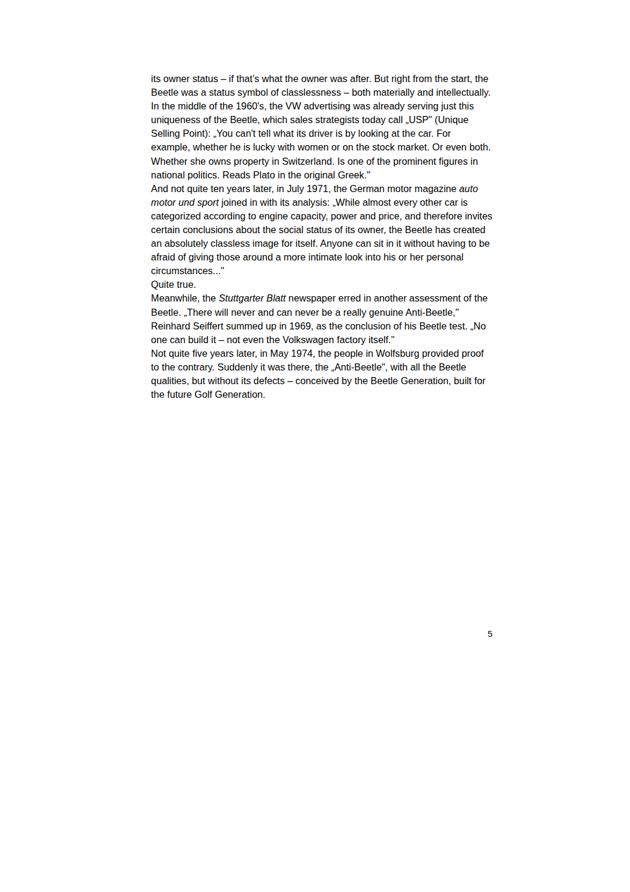its owner status – if that’s what the owner was after. But right from the start, the Beetle was a status symbol of classlessness – both materially and intellectually. In the middle of the 1960's, the VW advertising was already serving just this uniqueness of the Beetle, which sales strategists today call „USP" (Unique Selling Point): „You can't tell what its driver is by looking at the car. For example, whether he is lucky with women or on the stock market. Or even both. Whether she owns property in Switzerland. Is one of the prominent figures in national politics. Reads Plato in the original Greek."
And not quite ten years later, in July 1971, the German motor magazine auto motor und sport joined in with its analysis: „While almost every other car is categorized according to engine capacity, power and price, and therefore invites certain conclusions about the social status of its owner, the Beetle has created an absolutely classless image for itself. Anyone can sit in it without having to be afraid of giving those around a more intimate look into his or her personal circumstances..."
Quite true.
Meanwhile, the Stuttgarter Blatt newspaper erred in another assessment of the Beetle. „There will never and can never be a really genuine Anti-Beetle," Reinhard Seiffert summed up in 1969, as the conclusion of his Beetle test. „No one can build it – not even the Volkswagen factory itself."
Not quite five years later, in May 1974, the people in Wolfsburg provided proof to the contrary. Suddenly it was there, the „Anti-Beetle", with all the Beetle qualities, but without its defects – conceived by the Beetle Generation, built for the future Golf Generation.
5